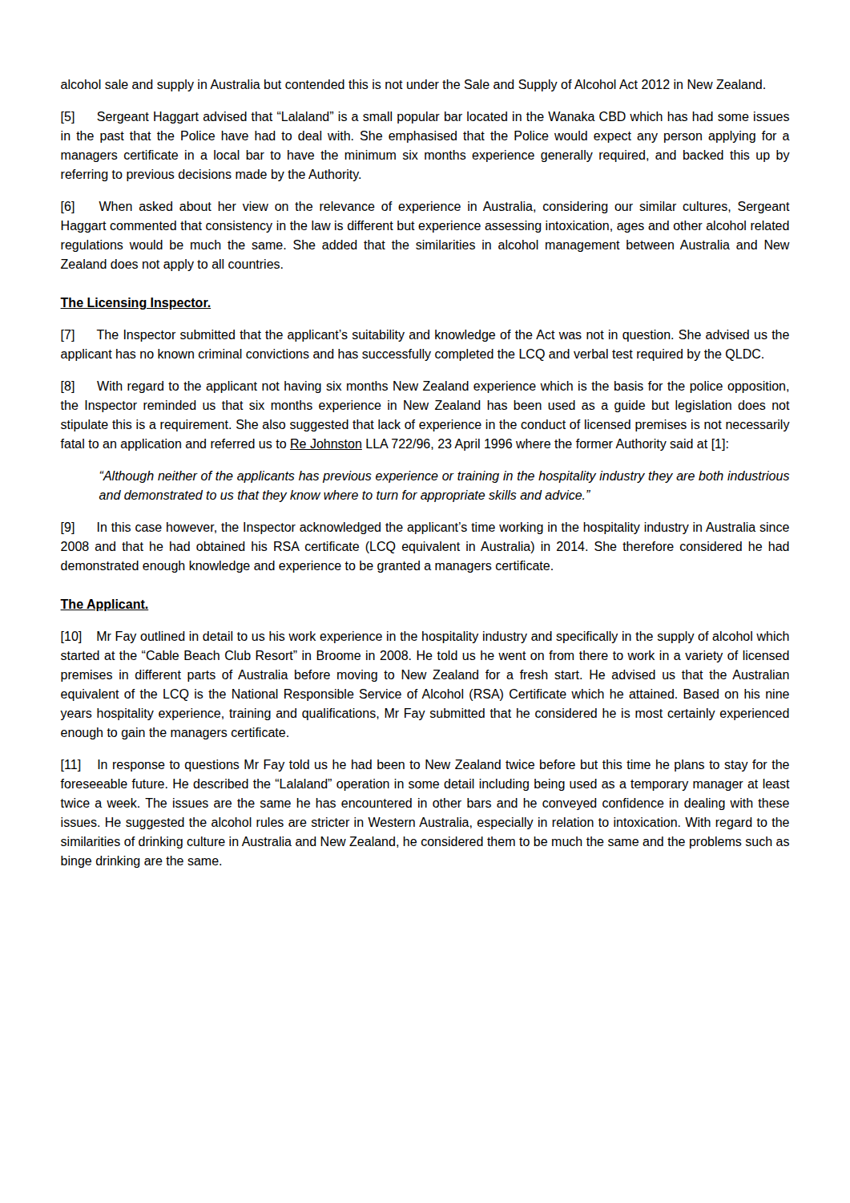alcohol sale and supply in Australia but contended this is not under the Sale and Supply of Alcohol Act 2012 in New Zealand.
[5] Sergeant Haggart advised that “Lalaland” is a small popular bar located in the Wanaka CBD which has had some issues in the past that the Police have had to deal with. She emphasised that the Police would expect any person applying for a managers certificate in a local bar to have the minimum six months experience generally required, and backed this up by referring to previous decisions made by the Authority.
[6] When asked about her view on the relevance of experience in Australia, considering our similar cultures, Sergeant Haggart commented that consistency in the law is different but experience assessing intoxication, ages and other alcohol related regulations would be much the same. She added that the similarities in alcohol management between Australia and New Zealand does not apply to all countries.
The Licensing Inspector.
[7] The Inspector submitted that the applicant’s suitability and knowledge of the Act was not in question. She advised us the applicant has no known criminal convictions and has successfully completed the LCQ and verbal test required by the QLDC.
[8] With regard to the applicant not having six months New Zealand experience which is the basis for the police opposition, the Inspector reminded us that six months experience in New Zealand has been used as a guide but legislation does not stipulate this is a requirement. She also suggested that lack of experience in the conduct of licensed premises is not necessarily fatal to an application and referred us to Re Johnston LLA 722/96, 23 April 1996 where the former Authority said at [1]:
“Although neither of the applicants has previous experience or training in the hospitality industry they are both industrious and demonstrated to us that they know where to turn for appropriate skills and advice.”
[9] In this case however, the Inspector acknowledged the applicant’s time working in the hospitality industry in Australia since 2008 and that he had obtained his RSA certificate (LCQ equivalent in Australia) in 2014. She therefore considered he had demonstrated enough knowledge and experience to be granted a managers certificate.
The Applicant.
[10] Mr Fay outlined in detail to us his work experience in the hospitality industry and specifically in the supply of alcohol which started at the “Cable Beach Club Resort” in Broome in 2008. He told us he went on from there to work in a variety of licensed premises in different parts of Australia before moving to New Zealand for a fresh start. He advised us that the Australian equivalent of the LCQ is the National Responsible Service of Alcohol (RSA) Certificate which he attained. Based on his nine years hospitality experience, training and qualifications, Mr Fay submitted that he considered he is most certainly experienced enough to gain the managers certificate.
[11] In response to questions Mr Fay told us he had been to New Zealand twice before but this time he plans to stay for the foreseeable future. He described the “Lalaland” operation in some detail including being used as a temporary manager at least twice a week. The issues are the same he has encountered in other bars and he conveyed confidence in dealing with these issues. He suggested the alcohol rules are stricter in Western Australia, especially in relation to intoxication. With regard to the similarities of drinking culture in Australia and New Zealand, he considered them to be much the same and the problems such as binge drinking are the same.